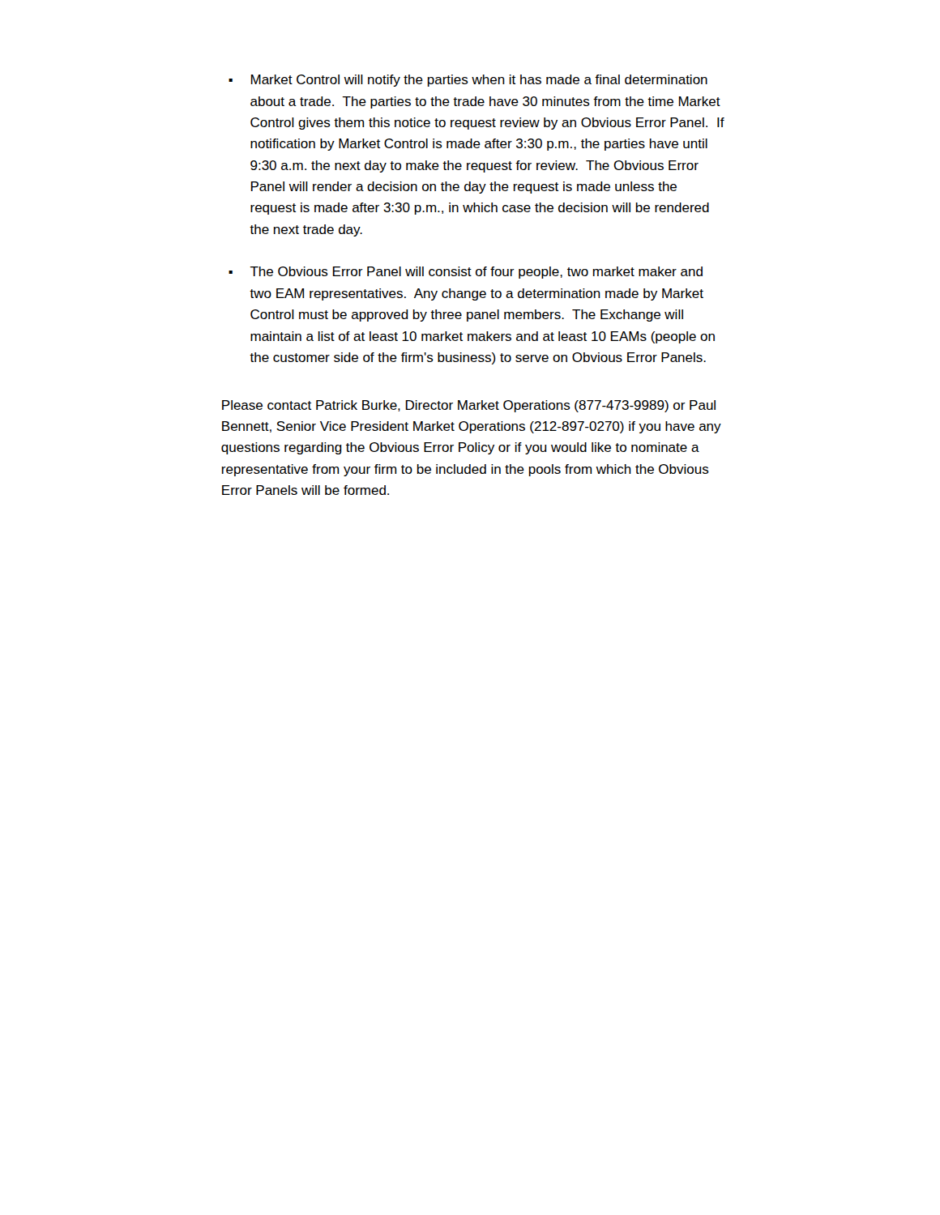Market Control will notify the parties when it has made a final determination about a trade. The parties to the trade have 30 minutes from the time Market Control gives them this notice to request review by an Obvious Error Panel. If notification by Market Control is made after 3:30 p.m., the parties have until 9:30 a.m. the next day to make the request for review. The Obvious Error Panel will render a decision on the day the request is made unless the request is made after 3:30 p.m., in which case the decision will be rendered the next trade day.
The Obvious Error Panel will consist of four people, two market maker and two EAM representatives. Any change to a determination made by Market Control must be approved by three panel members. The Exchange will maintain a list of at least 10 market makers and at least 10 EAMs (people on the customer side of the firm's business) to serve on Obvious Error Panels.
Please contact Patrick Burke, Director Market Operations (877-473-9989) or Paul Bennett, Senior Vice President Market Operations (212-897-0270) if you have any questions regarding the Obvious Error Policy or if you would like to nominate a representative from your firm to be included in the pools from which the Obvious Error Panels will be formed.